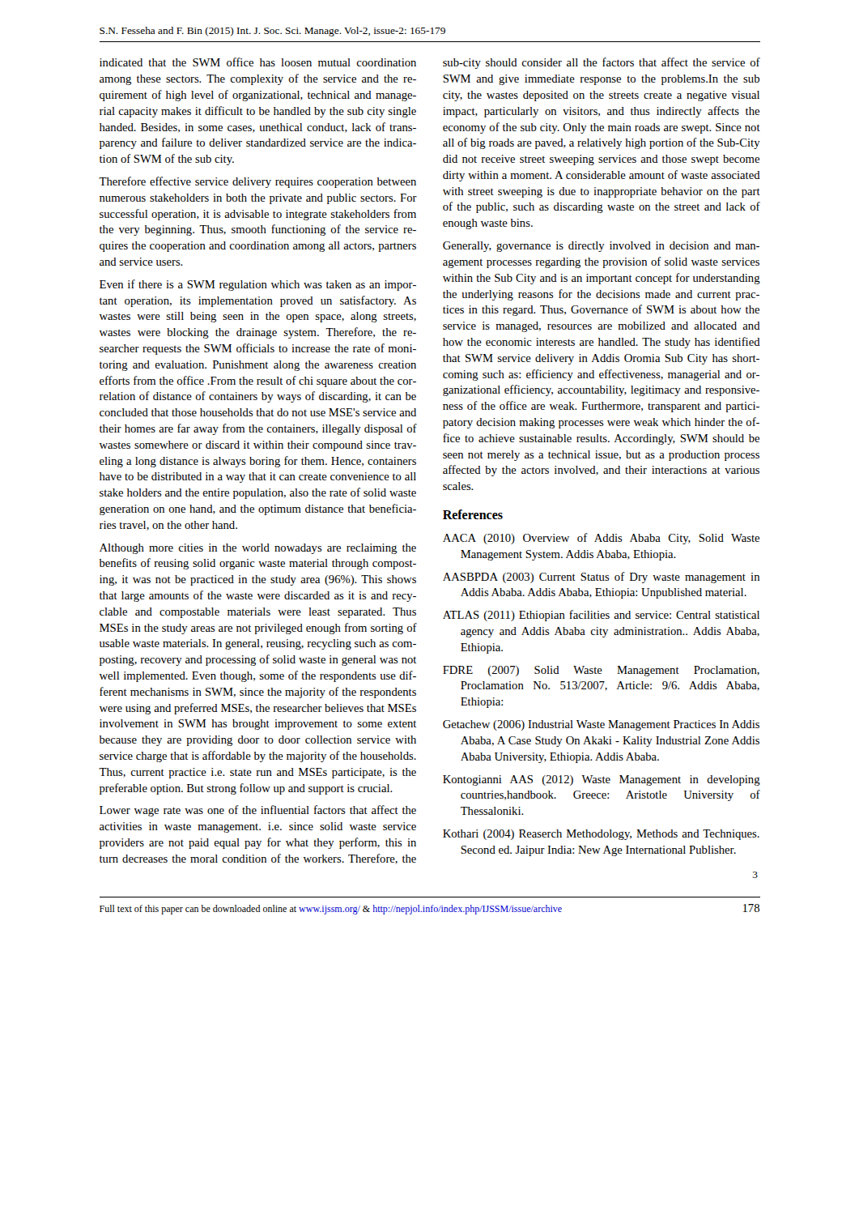S.N. Fesseha and F. Bin (2015) Int. J. Soc. Sci. Manage. Vol-2, issue-2: 165-179
indicated that the SWM office has loosen mutual coordination among these sectors. The complexity of the service and the requirement of high level of organizational, technical and managerial capacity makes it difficult to be handled by the sub city single handed. Besides, in some cases, unethical conduct, lack of transparency and failure to deliver standardized service are the indication of SWM of the sub city.
Therefore effective service delivery requires cooperation between numerous stakeholders in both the private and public sectors. For successful operation, it is advisable to integrate stakeholders from the very beginning. Thus, smooth functioning of the service requires the cooperation and coordination among all actors, partners and service users.
Even if there is a SWM regulation which was taken as an important operation, its implementation proved un satisfactory. As wastes were still being seen in the open space, along streets, wastes were blocking the drainage system. Therefore, the researcher requests the SWM officials to increase the rate of monitoring and evaluation. Punishment along the awareness creation efforts from the office .From the result of chi square about the correlation of distance of containers by ways of discarding, it can be concluded that those households that do not use MSE's service and their homes are far away from the containers, illegally disposal of wastes somewhere or discard it within their compound since traveling a long distance is always boring for them. Hence, containers have to be distributed in a way that it can create convenience to all stake holders and the entire population, also the rate of solid waste generation on one hand, and the optimum distance that beneficiaries travel, on the other hand.
Although more cities in the world nowadays are reclaiming the benefits of reusing solid organic waste material through composting, it was not be practiced in the study area (96%). This shows that large amounts of the waste were discarded as it is and recyclable and compostable materials were least separated. Thus MSEs in the study areas are not privileged enough from sorting of usable waste materials. In general, reusing, recycling such as composting, recovery and processing of solid waste in general was not well implemented. Even though, some of the respondents use different mechanisms in SWM, since the majority of the respondents were using and preferred MSEs, the researcher believes that MSEs involvement in SWM has brought improvement to some extent because they are providing door to door collection service with service charge that is affordable by the majority of the households. Thus, current practice i.e. state run and MSEs participate, is the preferable option. But strong follow up and support is crucial.
Lower wage rate was one of the influential factors that affect the activities in waste management. i.e. since solid waste service providers are not paid equal pay for what they perform, this in turn decreases the moral condition of the workers. Therefore, the sub-city should consider all the factors that affect the service of SWM and give immediate response to the problems.In the sub city, the wastes deposited on the streets create a negative visual impact, particularly on visitors, and thus indirectly affects the economy of the sub city. Only the main roads are swept. Since not all of big roads are paved, a relatively high portion of the Sub-City did not receive street sweeping services and those swept become dirty within a moment. A considerable amount of waste associated with street sweeping is due to inappropriate behavior on the part of the public, such as discarding waste on the street and lack of enough waste bins.
Generally, governance is directly involved in decision and management processes regarding the provision of solid waste services within the Sub City and is an important concept for understanding the underlying reasons for the decisions made and current practices in this regard. Thus, Governance of SWM is about how the service is managed, resources are mobilized and allocated and how the economic interests are handled. The study has identified that SWM service delivery in Addis Oromia Sub City has shortcoming such as: efficiency and effectiveness, managerial and organizational efficiency, accountability, legitimacy and responsiveness of the office are weak. Furthermore, transparent and participatory decision making processes were weak which hinder the office to achieve sustainable results. Accordingly, SWM should be seen not merely as a technical issue, but as a production process affected by the actors involved, and their interactions at various scales.
References
AACA (2010) Overview of Addis Ababa City, Solid Waste Management System. Addis Ababa, Ethiopia.
AASBPDA (2003) Current Status of Dry waste management in Addis Ababa. Addis Ababa, Ethiopia: Unpublished material.
ATLAS (2011) Ethiopian facilities and service: Central statistical agency and Addis Ababa city administration.. Addis Ababa, Ethiopia.
FDRE (2007) Solid Waste Management Proclamation, Proclamation No. 513/2007, Article: 9/6. Addis Ababa, Ethiopia:
Getachew (2006) Industrial Waste Management Practices In Addis Ababa, A Case Study On Akaki - Kality Industrial Zone Addis Ababa University, Ethiopia. Addis Ababa.
Kontogianni AAS (2012) Waste Management in developing countries,handbook. Greece: Aristotle University of Thessaloniki.
Kothari (2004) Reaserch Methodology, Methods and Techniques. Second ed. Jaipur India: New Age International Publisher.
3
Full text of this paper can be downloaded online at www.ijssm.org/ & http://nepjol.info/index.php/IJSSM/issue/archive 178